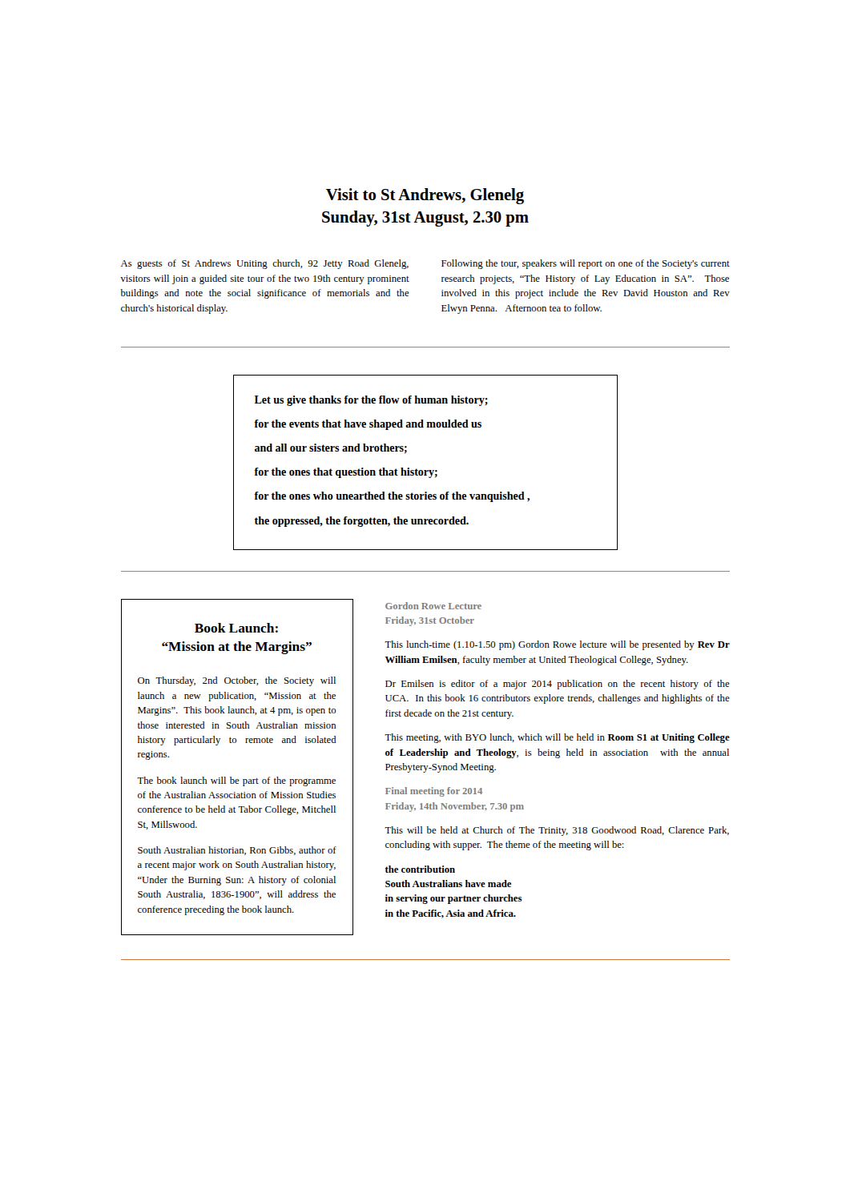Visit to St Andrews, GlenelgSunday, 31st August, 2.30 pm
As guests of St Andrews Uniting church, 92 Jetty Road Glenelg, visitors will join a guided site tour of the two 19th century prominent buildings and note the social significance of memorials and the church's historical display.
Following the tour, speakers will report on one of the Society's current research projects, “The History of Lay Education in SA”. Those involved in this project include the Rev David Houston and Rev Elwyn Penna. Afternoon tea to follow.
Let us give thanks for the flow of human history;
for the events that have shaped and moulded us
and all our sisters and brothers;
for the ones that question that history;
for the ones who unearthed the stories of the vanquished ,
the oppressed, the forgotten, the unrecorded.
Book Launch:
“Mission at the Margins”
On Thursday, 2nd October, the Society will launch a new publication, “Mission at the Margins”. This book launch, at 4 pm, is open to those interested in South Australian mission history particularly to remote and isolated regions.
The book launch will be part of the programme of the Australian Association of Mission Studies conference to be held at Tabor College, Mitchell St, Millswood.
South Australian historian, Ron Gibbs, author of a recent major work on South Australian history, “Under the Burning Sun: A history of colonial South Australia, 1836-1900”, will address the conference preceding the book launch.
Gordon Rowe Lecture
Friday, 31st October
This lunch-time (1.10-1.50 pm) Gordon Rowe lecture will be presented by Rev Dr William Emilsen, faculty member at United Theological College, Sydney.
Dr Emilsen is editor of a major 2014 publication on the recent history of the UCA. In this book 16 contributors explore trends, challenges and highlights of the first decade on the 21st century.
This meeting, with BYO lunch, which will be held in Room S1 at Uniting College of Leadership and Theology, is being held in association with the annual Presbytery-Synod Meeting.
Final meeting for 2014
Friday, 14th November, 7.30 pm
This will be held at Church of The Trinity, 318 Goodwood Road, Clarence Park, concluding with supper. The theme of the meeting will be:
the contribution
South Australians have made
in serving our partner churches
in the Pacific, Asia and Africa.